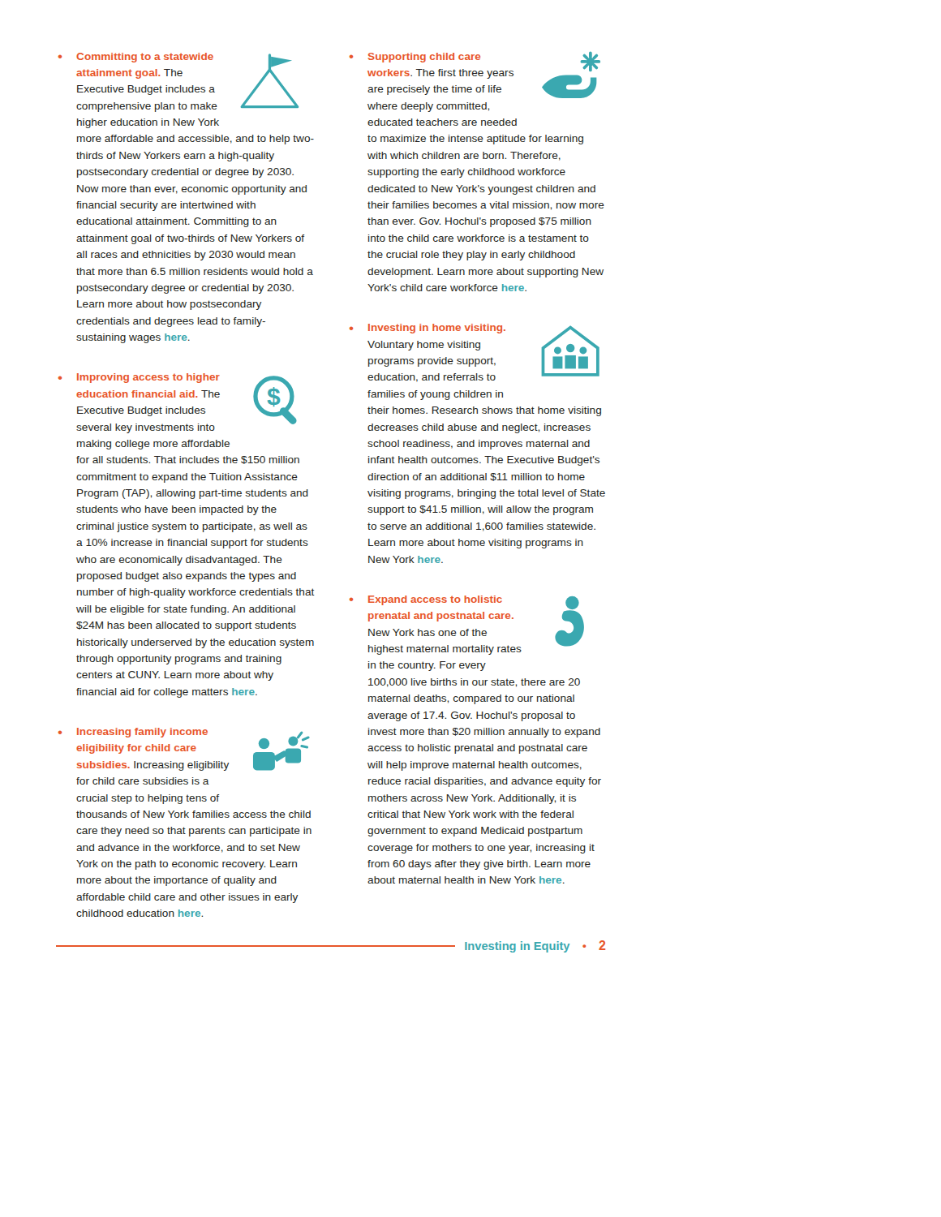Committing to a statewide attainment goal. The Executive Budget includes a comprehensive plan to make higher education in New York more affordable and accessible, and to help two-thirds of New Yorkers earn a high-quality postsecondary credential or degree by 2030. Now more than ever, economic opportunity and financial security are intertwined with educational attainment. Committing to an attainment goal of two-thirds of New Yorkers of all races and ethnicities by 2030 would mean that more than 6.5 million residents would hold a postsecondary degree or credential by 2030. Learn more about how postsecondary credentials and degrees lead to family-sustaining wages here.
$ Improving access to higher education financial aid. The Executive Budget includes several key investments into making college more affordable for all students. That includes the $150 million commitment to expand the Tuition Assistance Program (TAP), allowing part-time students and students who have been impacted by the criminal justice system to participate, as well as a 10% increase in financial support for students who are economically disadvantaged. The proposed budget also expands the types and number of high-quality workforce credentials that will be eligible for state funding. An additional $24M has been allocated to support students historically underserved by the education system through opportunity programs and training centers at CUNY. Learn more about why financial aid for college matters here.
Increasing family income eligibility for child care subsidies. Increasing eligibility for child care subsidies is a crucial step to helping tens of thousands of New York families access the child care they need so that parents can participate in and advance in the workforce, and to set New York on the path to economic recovery. Learn more about the importance of quality and affordable child care and other issues in early childhood education here.
Supporting child care workers. The first three years are precisely the time of life where deeply committed, educated teachers are needed to maximize the intense aptitude for learning with which children are born. Therefore, supporting the early childhood workforce dedicated to New York's youngest children and their families becomes a vital mission, now more than ever. Gov. Hochul's proposed $75 million into the child care workforce is a testament to the crucial role they play in early childhood development. Learn more about supporting New York's child care workforce here.
Investing in home visiting. Voluntary home visiting programs provide support, education, and referrals to families of young children in their homes. Research shows that home visiting decreases child abuse and neglect, increases school readiness, and improves maternal and infant health outcomes. The Executive Budget's direction of an additional $11 million to home visiting programs, bringing the total level of State support to $41.5 million, will allow the program to serve an additional 1,600 families statewide. Learn more about home visiting programs in New York here.
Expand access to holistic prenatal and postnatal care. New York has one of the highest maternal mortality rates in the country. For every 100,000 live births in our state, there are 20 maternal deaths, compared to our national average of 17.4. Gov. Hochul's proposal to invest more than $20 million annually to expand access to holistic prenatal and postnatal care will help improve maternal health outcomes, reduce racial disparities, and advance equity for mothers across New York. Additionally, it is critical that New York work with the federal government to expand Medicaid postpartum coverage for mothers to one year, increasing it from 60 days after they give birth. Learn more about maternal health in New York here.
Investing in Equity
•
2